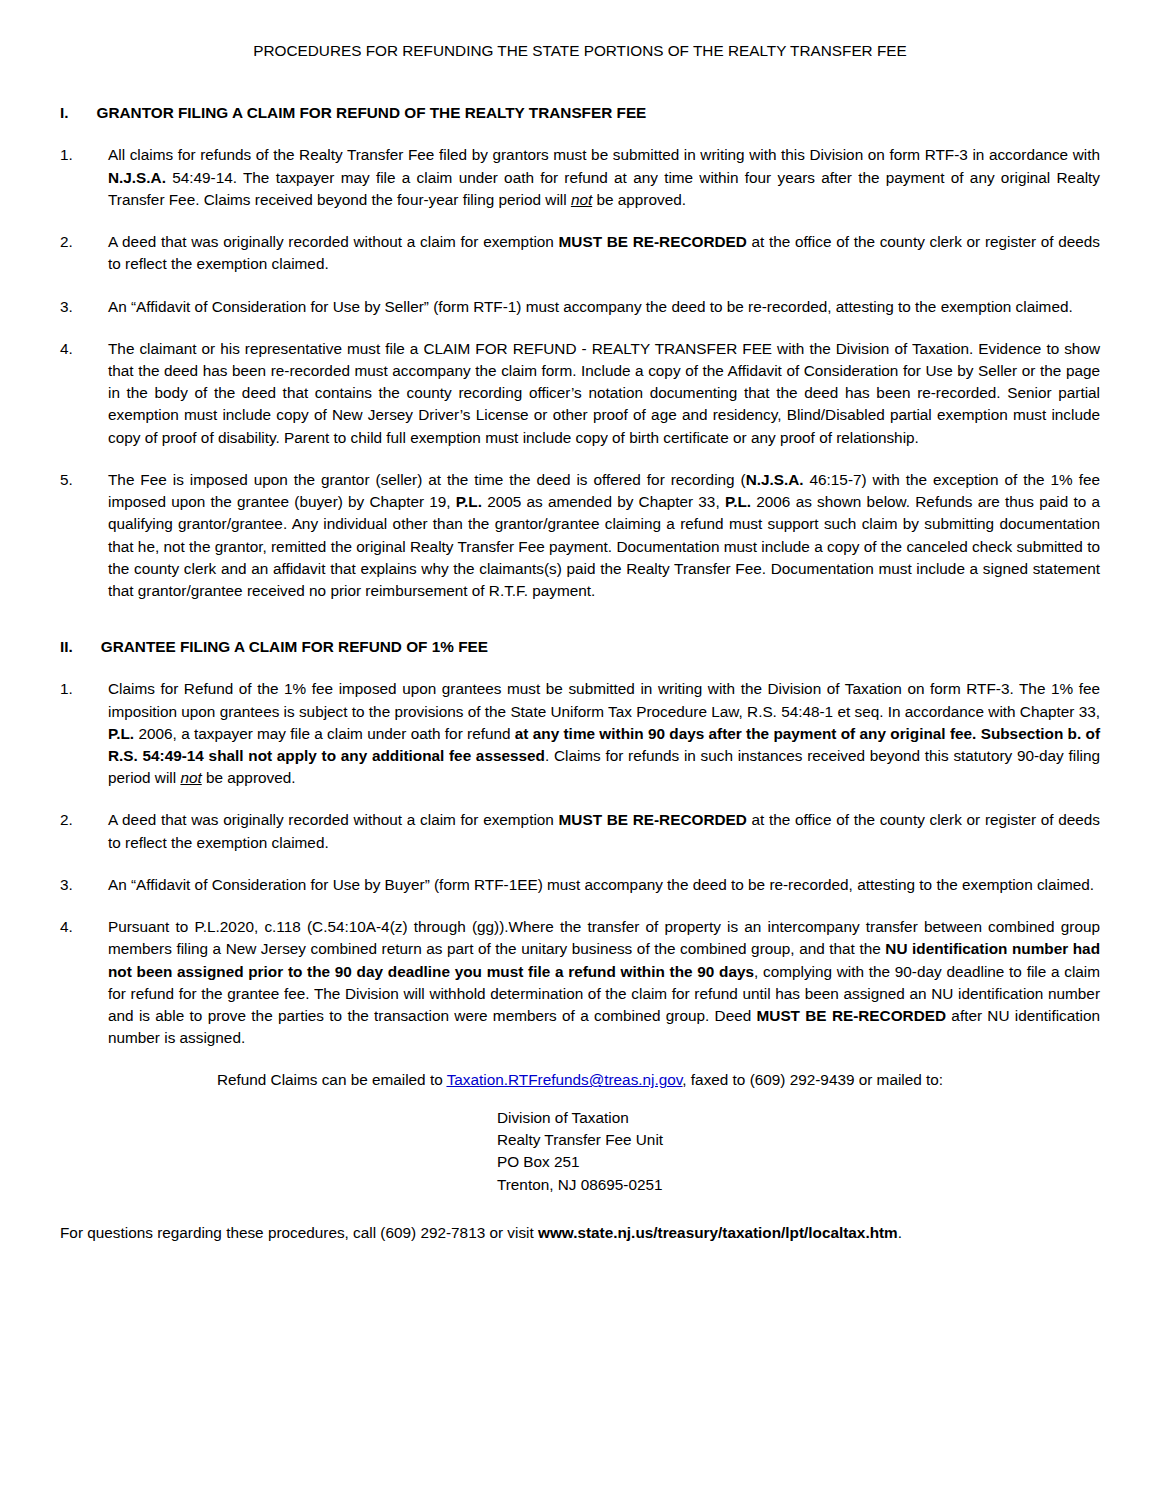PROCEDURES FOR REFUNDING THE STATE PORTIONS OF THE REALTY TRANSFER FEE
I.
GRANTOR FILING A CLAIM FOR REFUND OF THE REALTY TRANSFER FEE
1.
All claims for refunds of the Realty Transfer Fee filed by grantors must be submitted in writing with this Division on form RTF-3 in accordance with N.J.S.A. 54:49-14. The taxpayer may file a claim under oath for refund at any time within four years after the payment of any original Realty Transfer Fee. Claims received beyond the four-year filing period will not be approved.
2.
A deed that was originally recorded without a claim for exemption MUST BE RE-RECORDED at the office of the county clerk or register of deeds to reflect the exemption claimed.
3.
An “Affidavit of Consideration for Use by Seller” (form RTF-1) must accompany the deed to be re-recorded, attesting to the exemption claimed.
4.
The claimant or his representative must file a CLAIM FOR REFUND - REALTY TRANSFER FEE with the Division of Taxation. Evidence to show that the deed has been re-recorded must accompany the claim form. Include a copy of the Affidavit of Consideration for Use by Seller or the page in the body of the deed that contains the county recording officer’s notation documenting that the deed has been re-recorded. Senior partial exemption must include copy of New Jersey Driver’s License or other proof of age and residency, Blind/Disabled partial exemption must include copy of proof of disability. Parent to child full exemption must include copy of birth certificate or any proof of relationship.
5.
The Fee is imposed upon the grantor (seller) at the time the deed is offered for recording (N.J.S.A. 46:15-7) with the exception of the 1% fee imposed upon the grantee (buyer) by Chapter 19, P.L. 2005 as amended by Chapter 33, P.L. 2006 as shown below. Refunds are thus paid to a qualifying grantor/grantee. Any individual other than the grantor/grantee claiming a refund must support such claim by submitting documentation that he, not the grantor, remitted the original Realty Transfer Fee payment. Documentation must include a copy of the canceled check submitted to the county clerk and an affidavit that explains why the claimants(s) paid the Realty Transfer Fee. Documentation must include a signed statement that grantor/grantee received no prior reimbursement of R.T.F. payment.
II.
GRANTEE FILING A CLAIM FOR REFUND OF 1% FEE
1.
Claims for Refund of the 1% fee imposed upon grantees must be submitted in writing with the Division of Taxation on form RTF-3. The 1% fee imposition upon grantees is subject to the provisions of the State Uniform Tax Procedure Law, R.S. 54:48-1 et seq. In accordance with Chapter 33, P.L. 2006, a taxpayer may file a claim under oath for refund at any time within 90 days after the payment of any original fee. Subsection b. of R.S. 54:49-14 shall not apply to any additional fee assessed. Claims for refunds in such instances received beyond this statutory 90-day filing period will not be approved.
2.
A deed that was originally recorded without a claim for exemption MUST BE RE-RECORDED at the office of the county clerk or register of deeds to reflect the exemption claimed.
3.
An “Affidavit of Consideration for Use by Buyer” (form RTF-1EE) must accompany the deed to be re-recorded, attesting to the exemption claimed.
4.
Pursuant to P.L.2020, c.118 (C.54:10A-4(z) through (gg)).Where the transfer of property is an intercompany transfer between combined group members filing a New Jersey combined return as part of the unitary business of the combined group, and that the NU identification number had not been assigned prior to the 90 day deadline you must file a refund within the 90 days, complying with the 90-day deadline to file a claim for refund for the grantee fee. The Division will withhold determination of the claim for refund until has been assigned an NU identification number and is able to prove the parties to the transaction were members of a combined group. Deed MUST BE RE-RECORDED after NU identification number is assigned.
Refund Claims can be emailed to Taxation.RTFrefunds@treas.nj.gov, faxed to (609) 292-9439 or mailed to:
Division of Taxation
Realty Transfer Fee Unit
PO Box 251
Trenton, NJ 08695-0251
For questions regarding these procedures, call (609) 292-7813 or visit www.state.nj.us/treasury/taxation/lpt/localtax.htm.